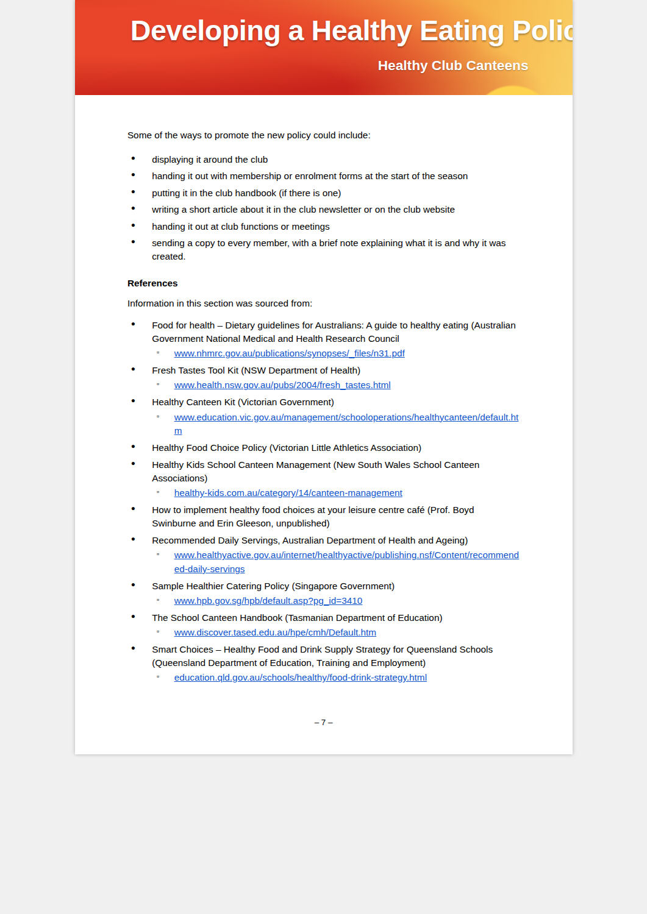Developing a Healthy Eating Policy
Healthy Club Canteens
Some of the ways to promote the new policy could include:
displaying it around the club
handing it out with membership or enrolment forms at the start of the season
putting it in the club handbook (if there is one)
writing a short article about it in the club newsletter or on the club website
handing it out at club functions or meetings
sending a copy to every member, with a brief note explaining what it is and why it was created.
References
Information in this section was sourced from:
Food for health – Dietary guidelines for Australians: A guide to healthy eating (Australian Government National Medical and Health Research Council
www.nhmrc.gov.au/publications/synopses/_files/n31.pdf
Fresh Tastes Tool Kit (NSW Department of Health)
www.health.nsw.gov.au/pubs/2004/fresh_tastes.html
Healthy Canteen Kit (Victorian Government)
www.education.vic.gov.au/management/schooloperations/healthycanteen/default.htm
Healthy Food Choice Policy (Victorian Little Athletics Association)
Healthy Kids School Canteen Management (New South Wales School Canteen Associations)
healthy-kids.com.au/category/14/canteen-management
How to implement healthy food choices at your leisure centre café (Prof. Boyd Swinburne and Erin Gleeson, unpublished)
Recommended Daily Servings, Australian Department of Health and Ageing)
www.healthyactive.gov.au/internet/healthyactive/publishing.nsf/Content/recommended-daily-servings
Sample Healthier Catering Policy (Singapore Government)
www.hpb.gov.sg/hpb/default.asp?pg_id=3410
The School Canteen Handbook (Tasmanian Department of Education)
www.discover.tased.edu.au/hpe/cmh/Default.htm
Smart Choices – Healthy Food and Drink Supply Strategy for Queensland Schools (Queensland Department of Education, Training and Employment)
education.qld.gov.au/schools/healthy/food-drink-strategy.html
– 7 –